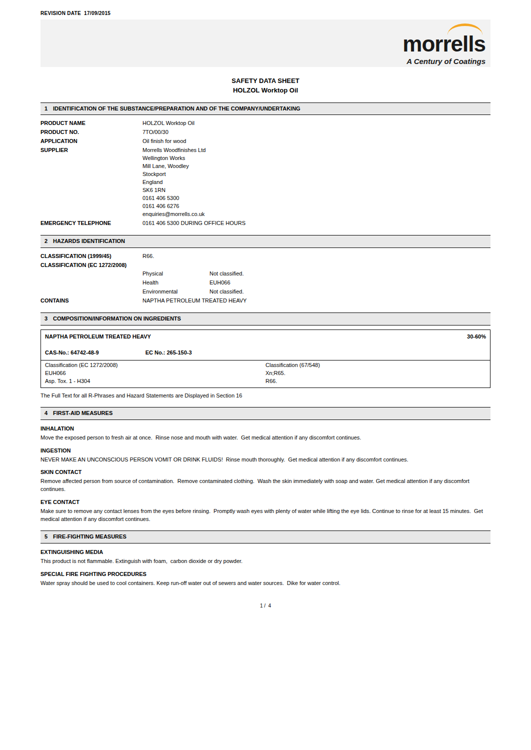REVISION DATE 17/09/2015
morrells
A Century of Coatings
SAFETY DATA SHEET
HOLZOL Worktop Oil
1 IDENTIFICATION OF THE SUBSTANCE/PREPARATION AND OF THE COMPANY/UNDERTAKING
| PRODUCT NAME | HOLZOL Worktop Oil |
| PRODUCT NO. | 7TO/00/30 |
| APPLICATION | Oil finish for wood |
| SUPPLIER | Morrells Woodfinishes Ltd Wellington Works Mill Lane, Woodley Stockport England SK6 1RN 0161 406 5300 0161 406 6276 enquiries@morrells.co.uk |
| EMERGENCY TELEPHONE | 0161 406 5300 DURING OFFICE HOURS |
2 HAZARDS IDENTIFICATION
| CLASSIFICATION (1999/45) | R66. |
| CLASSIFICATION (EC 1272/2008) | |
| | Physical | Not classified. |
| | Health | EUH066 |
| | Environmental | Not classified. |
| CONTAINS | NAPTHA PETROLEUM TREATED HEAVY |
3 COMPOSITION/INFORMATION ON INGREDIENTS
NAPTHA PETROLEUM TREATED HEAVY 30-60%
CAS-No.: 64742-48-9 EC No.: 265-150-3
Classification (EC 1272/2008)
EUH066
Asp. Tox. 1 - H304
Classification (67/548)
Xn;R65.
R66.
The Full Text for all R-Phrases and Hazard Statements are Displayed in Section 16
4 FIRST-AID MEASURES
INHALATION
Move the exposed person to fresh air at once. Rinse nose and mouth with water. Get medical attention if any discomfort continues.
INGESTION
NEVER MAKE AN UNCONSCIOUS PERSON VOMIT OR DRINK FLUIDS! Rinse mouth thoroughly. Get medical attention if any discomfort continues.
SKIN CONTACT
Remove affected person from source of contamination. Remove contaminated clothing. Wash the skin immediately with soap and water. Get medical attention if any discomfort continues.
EYE CONTACT
Make sure to remove any contact lenses from the eyes before rinsing. Promptly wash eyes with plenty of water while lifting the eye lids. Continue to rinse for at least 15 minutes. Get medical attention if any discomfort continues.
5 FIRE-FIGHTING MEASURES
EXTINGUISHING MEDIA
This product is not flammable. Extinguish with foam, carbon dioxide or dry powder.
SPECIAL FIRE FIGHTING PROCEDURES
Water spray should be used to cool containers. Keep run-off water out of sewers and water sources. Dike for water control.
1 / 4